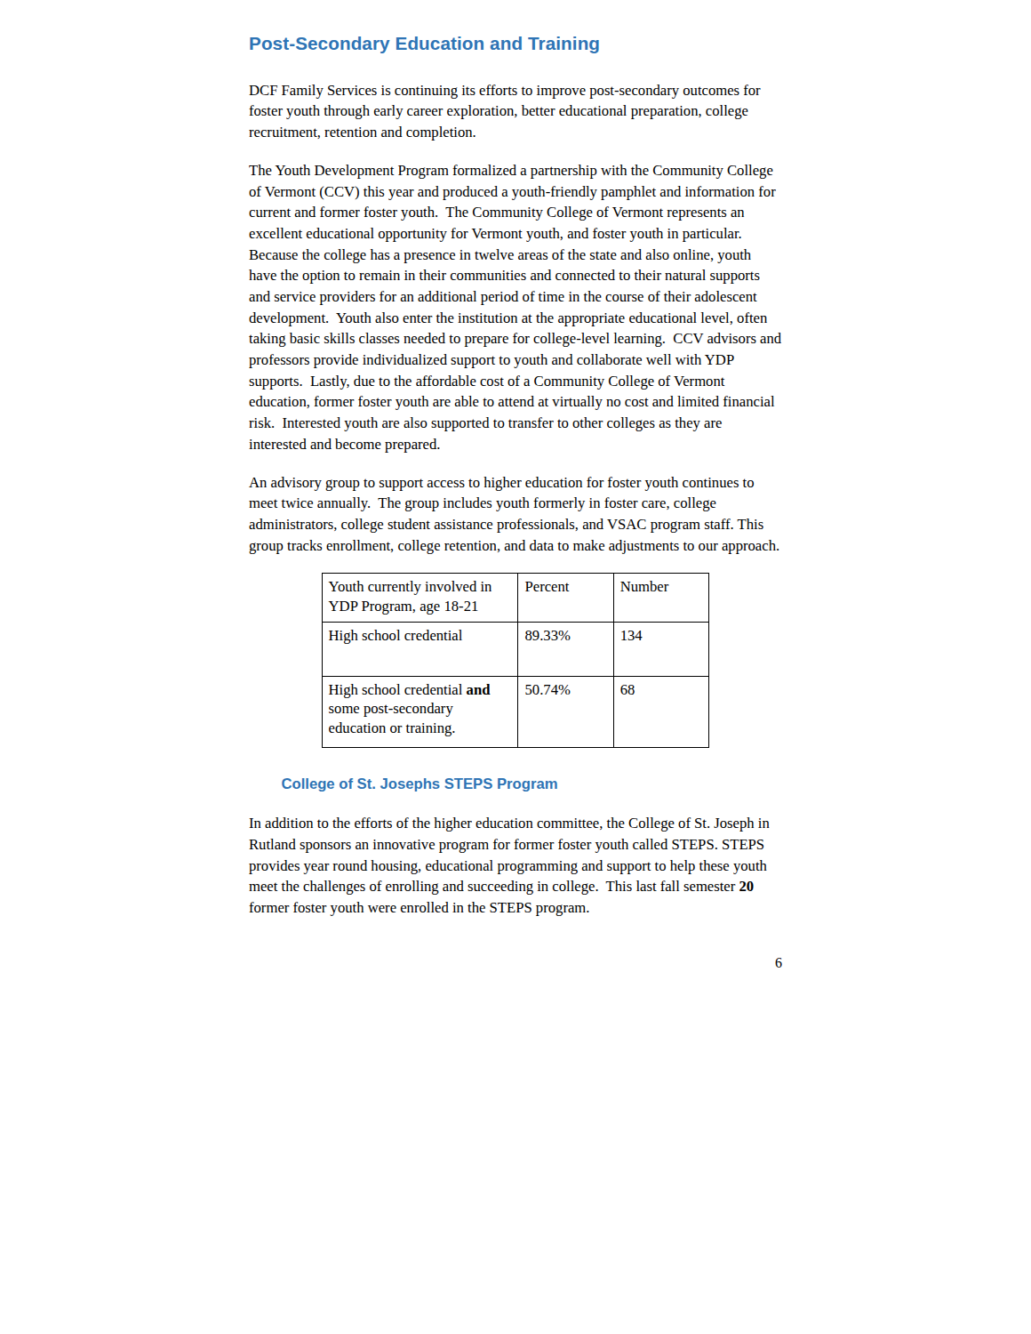Post-Secondary Education and Training
DCF Family Services is continuing its efforts to improve post-secondary outcomes for foster youth through early career exploration, better educational preparation, college recruitment, retention and completion.
The Youth Development Program formalized a partnership with the Community College of Vermont (CCV) this year and produced a youth-friendly pamphlet and information for current and former foster youth. The Community College of Vermont represents an excellent educational opportunity for Vermont youth, and foster youth in particular. Because the college has a presence in twelve areas of the state and also online, youth have the option to remain in their communities and connected to their natural supports and service providers for an additional period of time in the course of their adolescent development. Youth also enter the institution at the appropriate educational level, often taking basic skills classes needed to prepare for college-level learning. CCV advisors and professors provide individualized support to youth and collaborate well with YDP supports. Lastly, due to the affordable cost of a Community College of Vermont education, former foster youth are able to attend at virtually no cost and limited financial risk. Interested youth are also supported to transfer to other colleges as they are interested and become prepared.
An advisory group to support access to higher education for foster youth continues to meet twice annually. The group includes youth formerly in foster care, college administrators, college student assistance professionals, and VSAC program staff. This group tracks enrollment, college retention, and data to make adjustments to our approach.
| Youth currently involved in YDP Program, age 18-21 | Percent | Number |
| High school credential | 89.33% | 134 |
| High school credential and some post-secondary education or training. | 50.74% | 68 |
College of St. Josephs STEPS Program
In addition to the efforts of the higher education committee, the College of St. Joseph in Rutland sponsors an innovative program for former foster youth called STEPS. STEPS provides year round housing, educational programming and support to help these youth meet the challenges of enrolling and succeeding in college. This last fall semester 20 former foster youth were enrolled in the STEPS program.
6